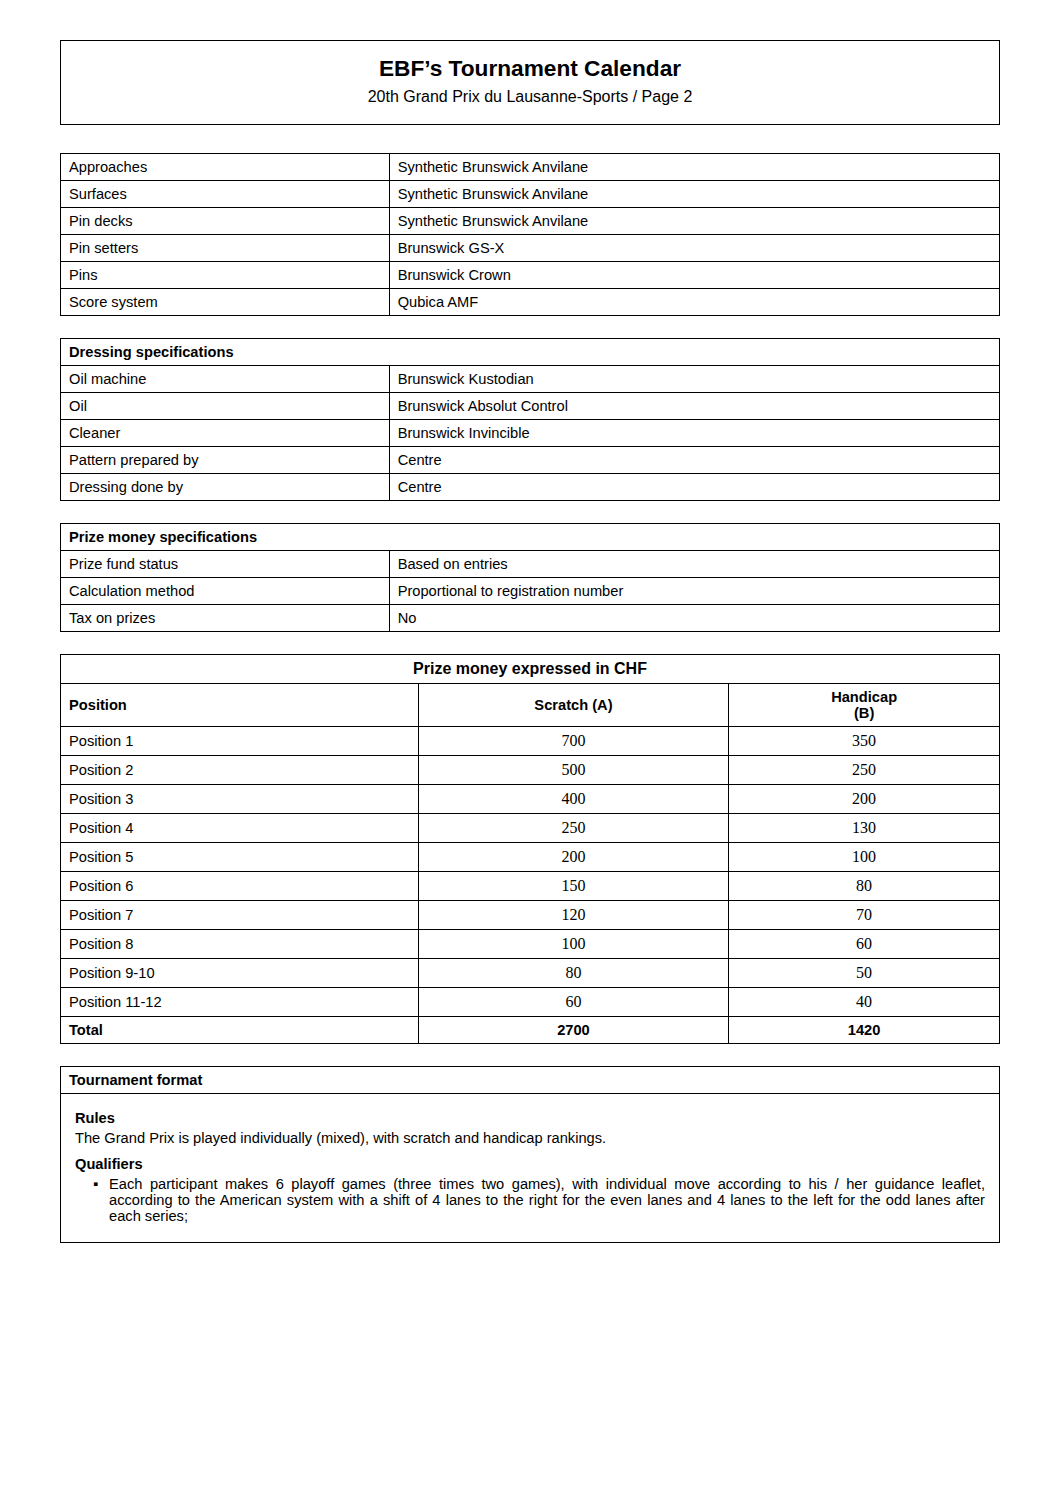EBF’s Tournament Calendar
20th Grand Prix du Lausanne-Sports / Page 2
| Approaches | Synthetic Brunswick Anvilane |
| Surfaces | Synthetic Brunswick Anvilane |
| Pin decks | Synthetic Brunswick Anvilane |
| Pin setters | Brunswick GS-X |
| Pins | Brunswick Crown |
| Score system | Qubica AMF |
| Dressing specifications |
| Oil machine | Brunswick Kustodian |
| Oil | Brunswick Absolut Control |
| Cleaner | Brunswick Invincible |
| Pattern prepared by | Centre |
| Dressing done by | Centre |
| Prize money specifications |
| Prize fund status | Based on entries |
| Calculation method | Proportional to registration number |
| Tax on prizes | No |
| Prize money expressed in CHF |
| Position | Scratch (A) | Handicap (B) |
| Position 1 | 700 | 350 |
| Position 2 | 500 | 250 |
| Position 3 | 400 | 200 |
| Position 4 | 250 | 130 |
| Position 5 | 200 | 100 |
| Position 6 | 150 | 80 |
| Position 7 | 120 | 70 |
| Position 8 | 100 | 60 |
| Position 9-10 | 80 | 50 |
| Position 11-12 | 60 | 40 |
| Total | 2700 | 1420 |
Tournament format
Rules
The Grand Prix is played individually (mixed), with scratch and handicap rankings.
Qualifiers
Each participant makes 6 playoff games (three times two games), with individual move according to his / her guidance leaflet, according to the American system with a shift of 4 lanes to the right for the even lanes and 4 lanes to the left for the odd lanes after each series;